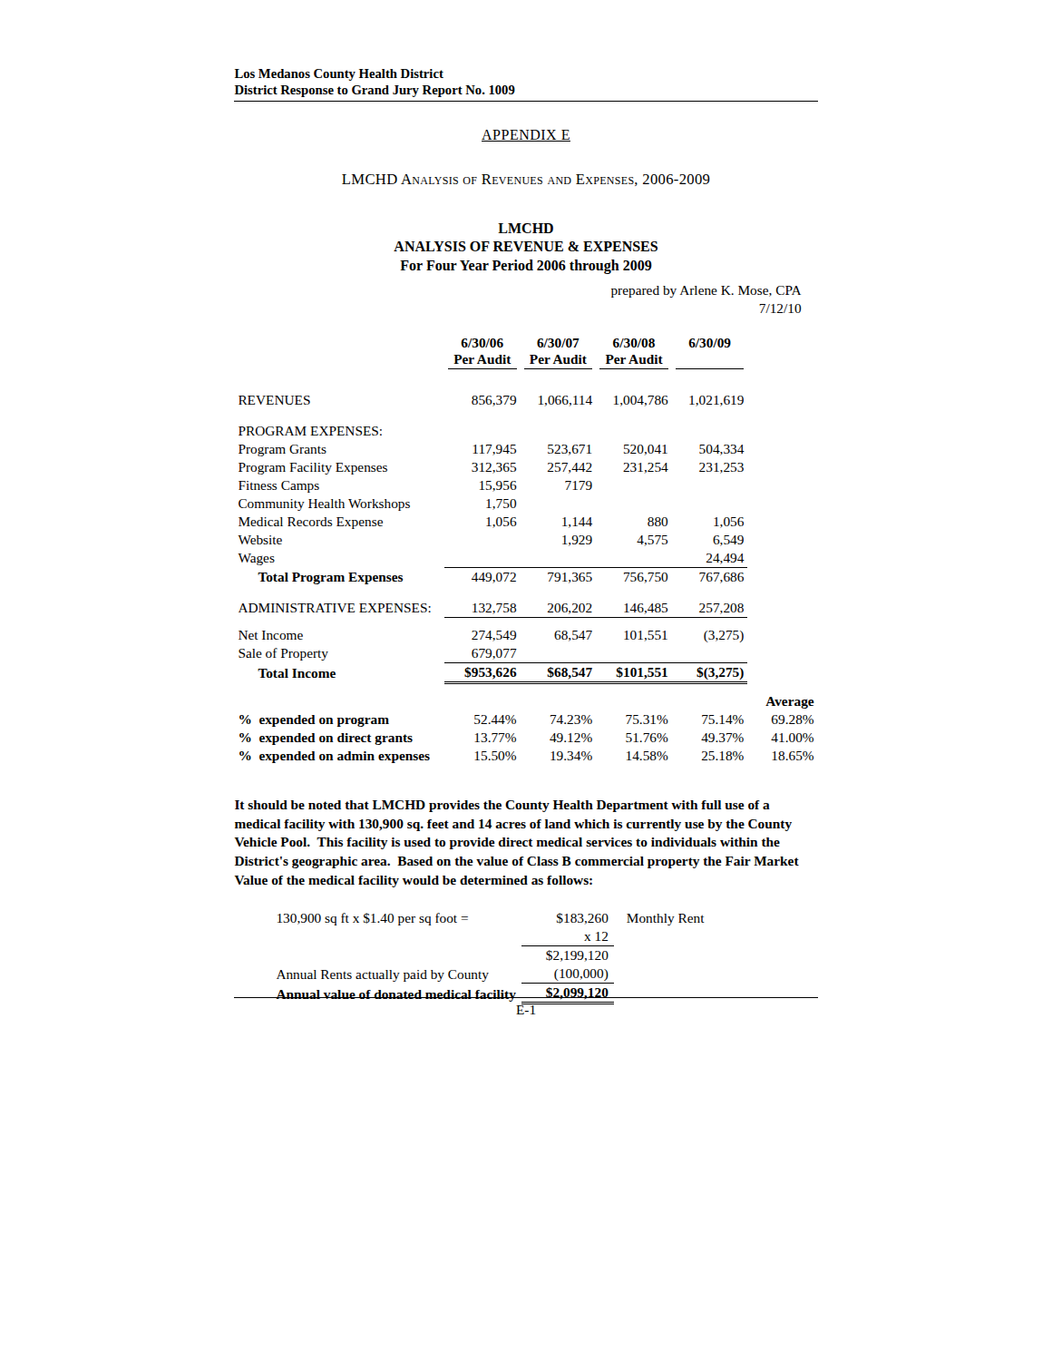Los Medanos County Health District
District Response to Grand Jury Report No. 1009
APPENDIX E
LMCHD Analysis of Revenues and Expenses, 2006-2009
LMCHD
ANALYSIS OF REVENUE & EXPENSES
For Four Year Period 2006 through 2009
prepared by Arlene K. Mose, CPA
7/12/10
| | 6/30/06 Per Audit | 6/30/07 Per Audit | 6/30/08 Per Audit | 6/30/09 | |
| REVENUES | 856,379 | 1,066,114 | 1,004,786 | 1,021,619 | |
| PROGRAM EXPENSES: | | | | | |
| Program Grants | 117,945 | 523,671 | 520,041 | 504,334 | |
| Program Facility Expenses | 312,365 | 257,442 | 231,254 | 231,253 | |
| Fitness Camps | 15,956 | 7179 | | | |
| Community Health Workshops | 1,750 | | | | |
| Medical Records Expense | 1,056 | 1,144 | 880 | 1,056 | |
| Website | | 1,929 | 4,575 | 6,549 | |
| Wages | | | | 24,494 | |
| Total Program Expenses | 449,072 | 791,365 | 756,750 | 767,686 | |
| ADMINISTRATIVE EXPENSES: | 132,758 | 206,202 | 146,485 | 257,208 | |
| Net Income | 274,549 | 68,547 | 101,551 | (3,275) | |
| Sale of Property | 679,077 | | | | |
| Total Income | $953,626 | $68,547 | $101,551 | $(3,275) | |
| | | | | | Average |
| % expended on program | 52.44% | 74.23% | 75.31% | 75.14% | 69.28% |
| % expended on direct grants | 13.77% | 49.12% | 51.76% | 49.37% | 41.00% |
| % expended on admin expenses | 15.50% | 19.34% | 14.58% | 25.18% | 18.65% |
It should be noted that LMCHD provides the County Health Department with full use of a medical facility with 130,900 sq. feet and 14 acres of land which is currently use by the County Vehicle Pool. This facility is used to provide direct medical services to individuals within the District's geographic area. Based on the value of Class B commercial property the Fair Market Value of the medical facility would be determined as follows:
| 130,900 sq ft x $1.40 per sq foot = | $183,260 | Monthly Rent |
| | x 12 | |
| | $2,199,120 | |
| Annual Rents actually paid by County | (100,000) | |
| Annual value of donated medical facility | $2,099,120 | |
E-1